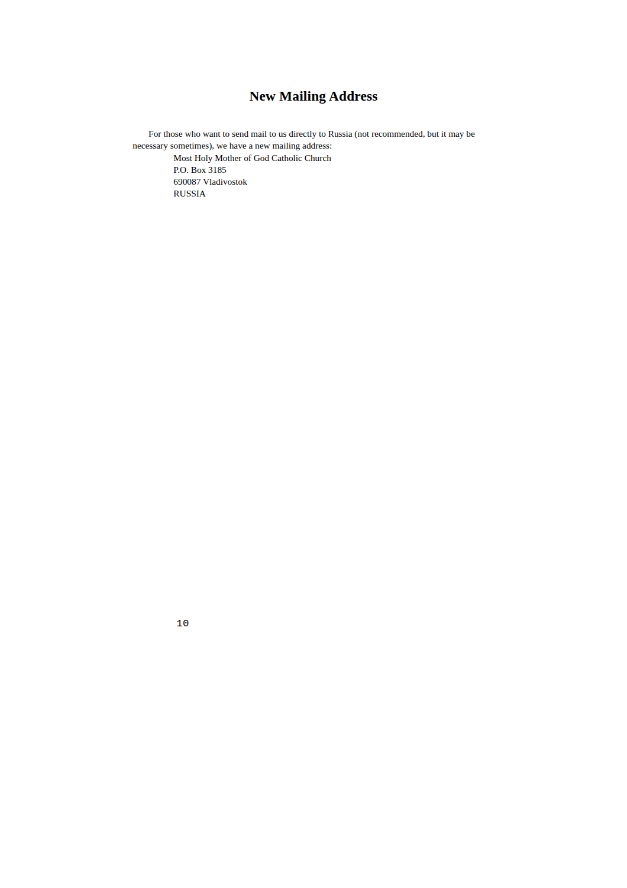New Mailing Address
For those who want to send mail to us directly to Russia (not recommended, but it may be necessary sometimes), we have a new mailing address:
Most Holy Mother of God Catholic Church
P.O. Box 3185
690087 Vladivostok
RUSSIA
10